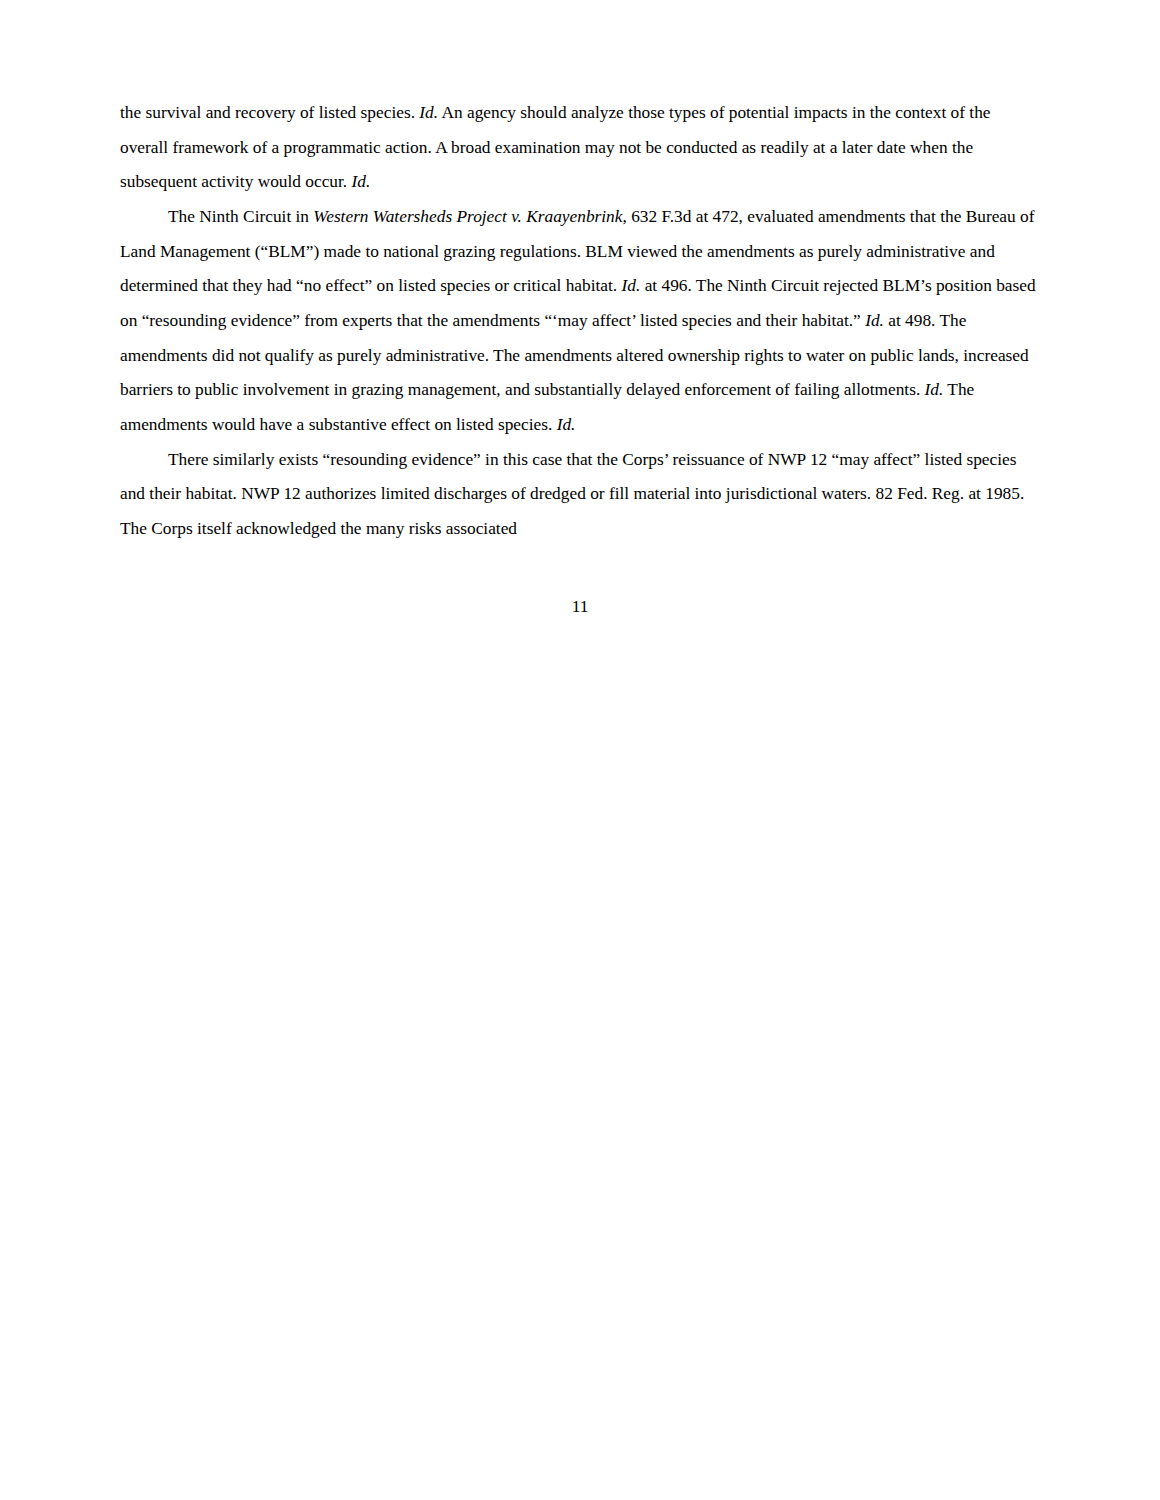the survival and recovery of listed species. Id. An agency should analyze those types of potential impacts in the context of the overall framework of a programmatic action. A broad examination may not be conducted as readily at a later date when the subsequent activity would occur. Id.
The Ninth Circuit in Western Watersheds Project v. Kraayenbrink, 632 F.3d at 472, evaluated amendments that the Bureau of Land Management (“BLM”) made to national grazing regulations. BLM viewed the amendments as purely administrative and determined that they had “no effect” on listed species or critical habitat. Id. at 496. The Ninth Circuit rejected BLM’s position based on “resounding evidence” from experts that the amendments “‘may affect’ listed species and their habitat.” Id. at 498. The amendments did not qualify as purely administrative. The amendments altered ownership rights to water on public lands, increased barriers to public involvement in grazing management, and substantially delayed enforcement of failing allotments. Id. The amendments would have a substantive effect on listed species. Id.
There similarly exists “resounding evidence” in this case that the Corps’ reissuance of NWP 12 “may affect” listed species and their habitat. NWP 12 authorizes limited discharges of dredged or fill material into jurisdictional waters. 82 Fed. Reg. at 1985. The Corps itself acknowledged the many risks associated
11